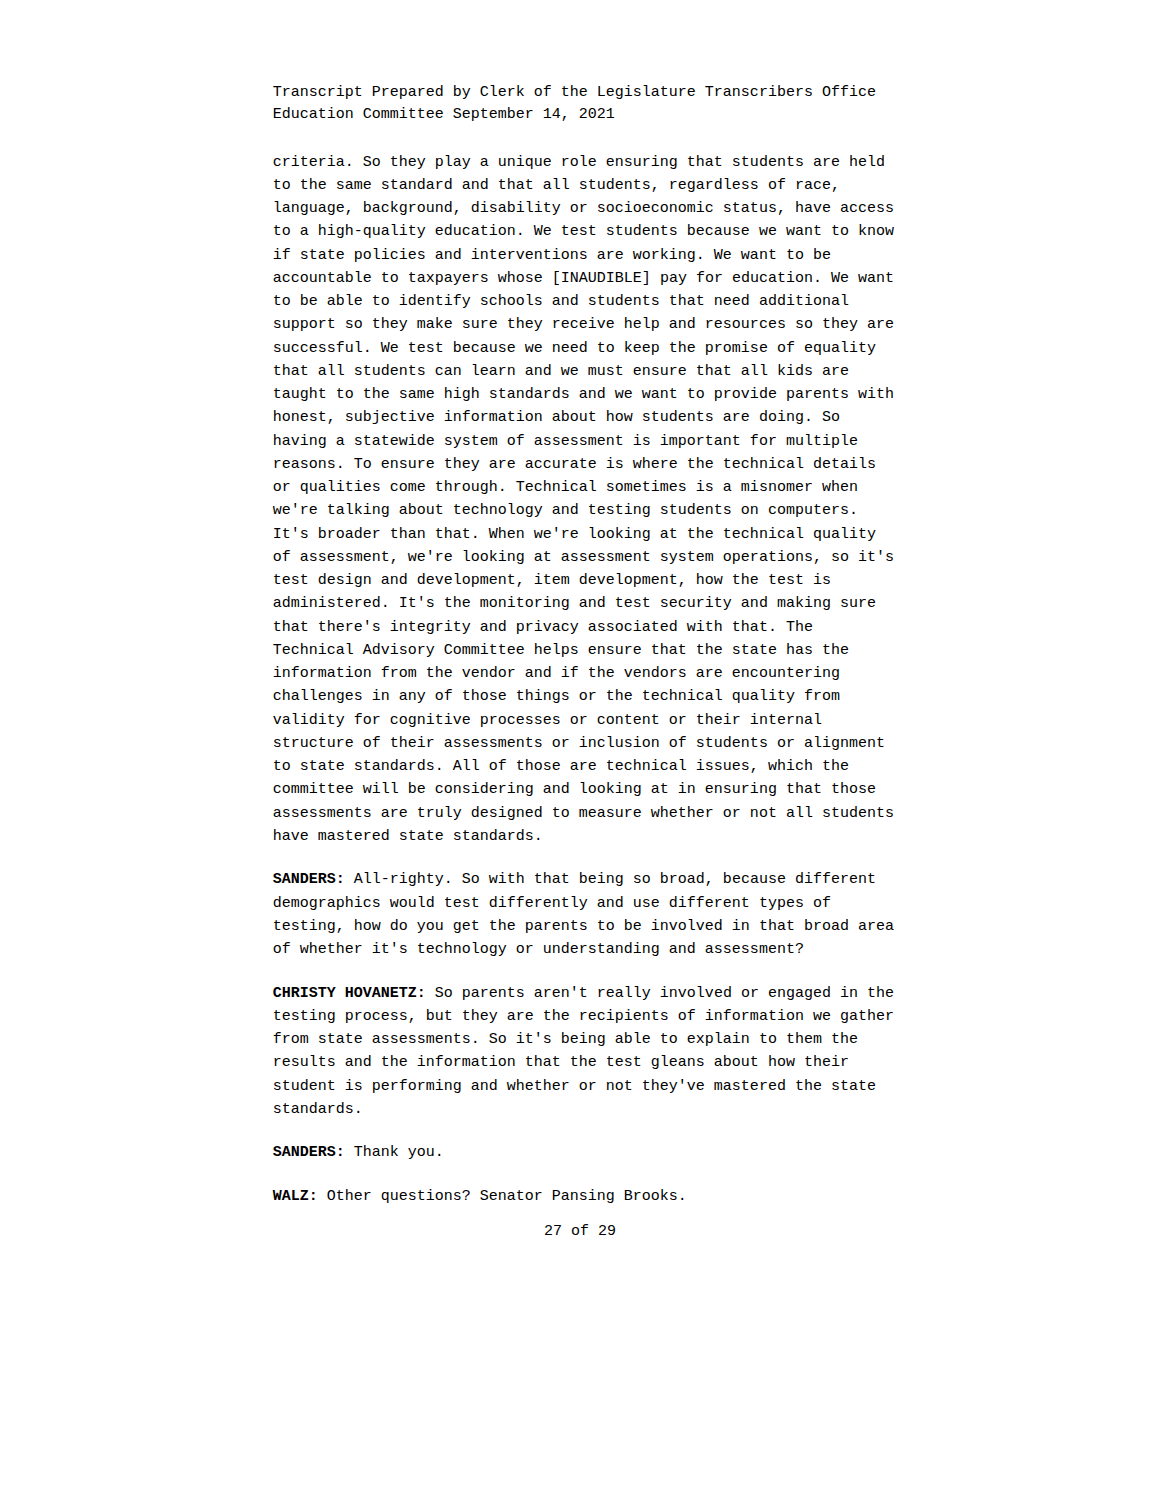Transcript Prepared by Clerk of the Legislature Transcribers Office
Education Committee September 14, 2021
criteria. So they play a unique role ensuring that students are held to the same standard and that all students, regardless of race, language, background, disability or socioeconomic status, have access to a high-quality education. We test students because we want to know if state policies and interventions are working. We want to be accountable to taxpayers whose [INAUDIBLE] pay for education. We want to be able to identify schools and students that need additional support so they make sure they receive help and resources so they are successful. We test because we need to keep the promise of equality that all students can learn and we must ensure that all kids are taught to the same high standards and we want to provide parents with honest, subjective information about how students are doing. So having a statewide system of assessment is important for multiple reasons. To ensure they are accurate is where the technical details or qualities come through. Technical sometimes is a misnomer when we're talking about technology and testing students on computers. It's broader than that. When we're looking at the technical quality of assessment, we're looking at assessment system operations, so it's test design and development, item development, how the test is administered. It's the monitoring and test security and making sure that there's integrity and privacy associated with that. The Technical Advisory Committee helps ensure that the state has the information from the vendor and if the vendors are encountering challenges in any of those things or the technical quality from validity for cognitive processes or content or their internal structure of their assessments or inclusion of students or alignment to state standards. All of those are technical issues, which the committee will be considering and looking at in ensuring that those assessments are truly designed to measure whether or not all students have mastered state standards.
SANDERS: All-righty. So with that being so broad, because different demographics would test differently and use different types of testing, how do you get the parents to be involved in that broad area of whether it's technology or understanding and assessment?
CHRISTY HOVANETZ: So parents aren't really involved or engaged in the testing process, but they are the recipients of information we gather from state assessments. So it's being able to explain to them the results and the information that the test gleans about how their student is performing and whether or not they've mastered the state standards.
SANDERS: Thank you.
WALZ: Other questions? Senator Pansing Brooks.
27 of 29